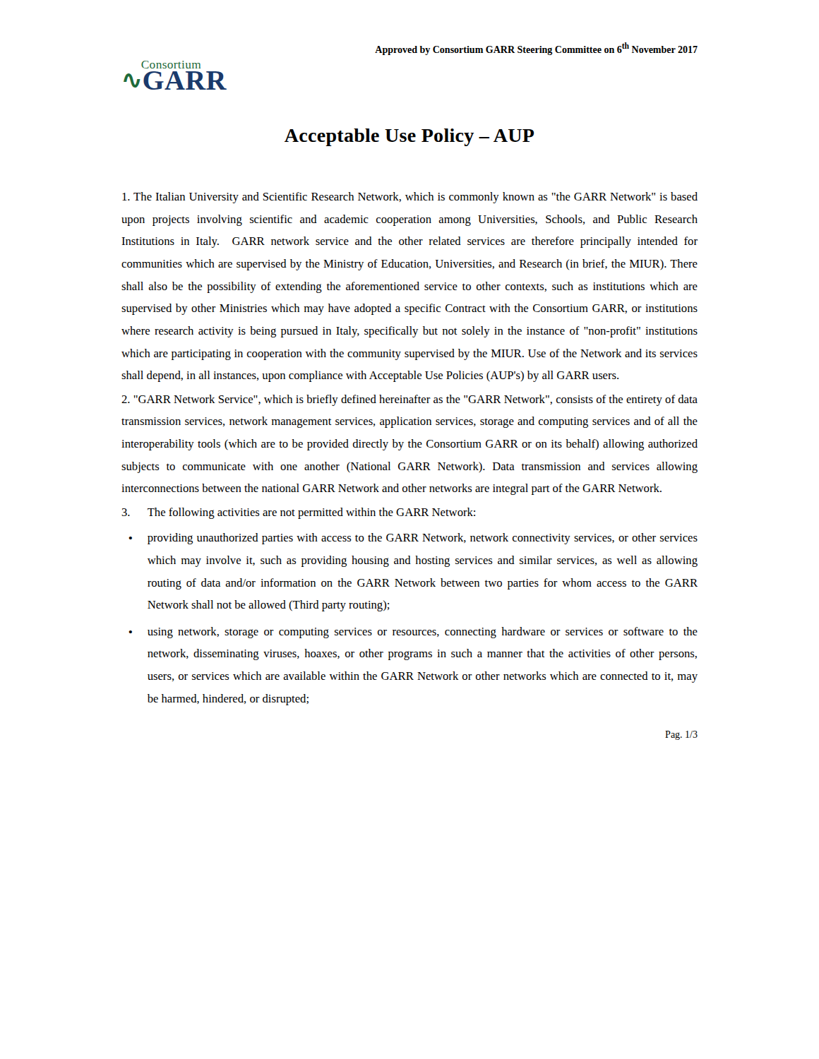Approved by Consortium GARR Steering Committee on 6th November 2017
Consortium ∿GARR
Acceptable Use Policy – AUP
1. The Italian University and Scientific Research Network, which is commonly known as "the GARR Network" is based upon projects involving scientific and academic cooperation among Universities, Schools, and Public Research Institutions in Italy. GARR network service and the other related services are therefore principally intended for communities which are supervised by the Ministry of Education, Universities, and Research (in brief, the MIUR). There shall also be the possibility of extending the aforementioned service to other contexts, such as institutions which are supervised by other Ministries which may have adopted a specific Contract with the Consortium GARR, or institutions where research activity is being pursued in Italy, specifically but not solely in the instance of "non-profit" institutions which are participating in cooperation with the community supervised by the MIUR. Use of the Network and its services shall depend, in all instances, upon compliance with Acceptable Use Policies (AUP's) by all GARR users.
2. "GARR Network Service", which is briefly defined hereinafter as the "GARR Network", consists of the entirety of data transmission services, network management services, application services, storage and computing services and of all the interoperability tools (which are to be provided directly by the Consortium GARR or on its behalf) allowing authorized subjects to communicate with one another (National GARR Network). Data transmission and services allowing interconnections between the national GARR Network and other networks are integral part of the GARR Network.
3. The following activities are not permitted within the GARR Network:
providing unauthorized parties with access to the GARR Network, network connectivity services, or other services which may involve it, such as providing housing and hosting services and similar services, as well as allowing routing of data and/or information on the GARR Network between two parties for whom access to the GARR Network shall not be allowed (Third party routing);
using network, storage or computing services or resources, connecting hardware or services or software to the network, disseminating viruses, hoaxes, or other programs in such a manner that the activities of other persons, users, or services which are available within the GARR Network or other networks which are connected to it, may be harmed, hindered, or disrupted;
Pag. 1/3